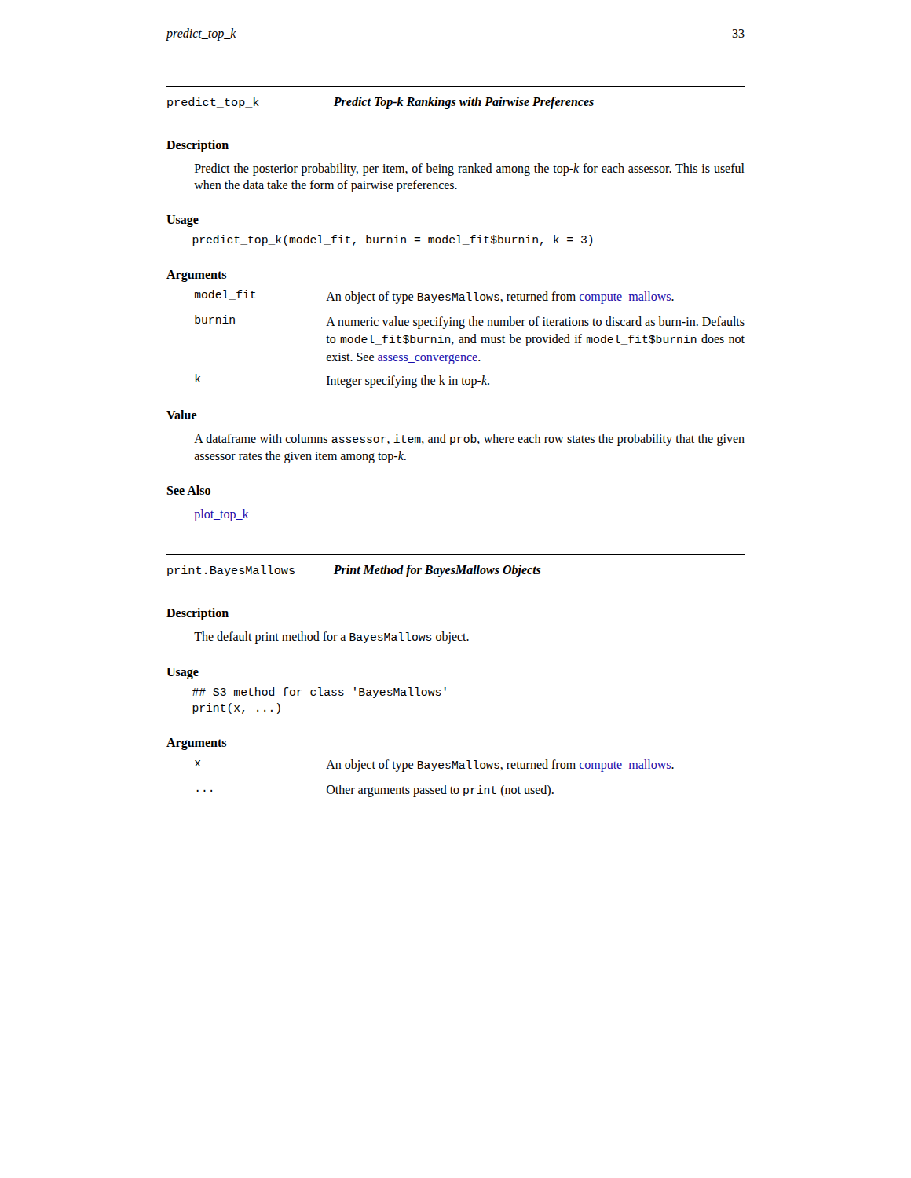predict_top_k 33
predict_top_k Predict Top-k Rankings with Pairwise Preferences
Description
Predict the posterior probability, per item, of being ranked among the top-k for each assessor. This is useful when the data take the form of pairwise preferences.
Usage
predict_top_k(model_fit, burnin = model_fit$burnin, k = 3)
Arguments
model_fit
An object of type BayesMallows, returned from compute_mallows.
burnin
A numeric value specifying the number of iterations to discard as burn-in. Defaults to model_fit$burnin, and must be provided if model_fit$burnin does not exist. See assess_convergence.
k
Integer specifying the k in top-k.
Value
A dataframe with columns assessor, item, and prob, where each row states the probability that the given assessor rates the given item among top-k.
See Also
plot_top_k
print.BayesMallows Print Method for BayesMallows Objects
Description
The default print method for a BayesMallows object.
Usage
## S3 method for class 'BayesMallows'
print(x, ...)
Arguments
x
An object of type BayesMallows, returned from compute_mallows.
...
Other arguments passed to print (not used).